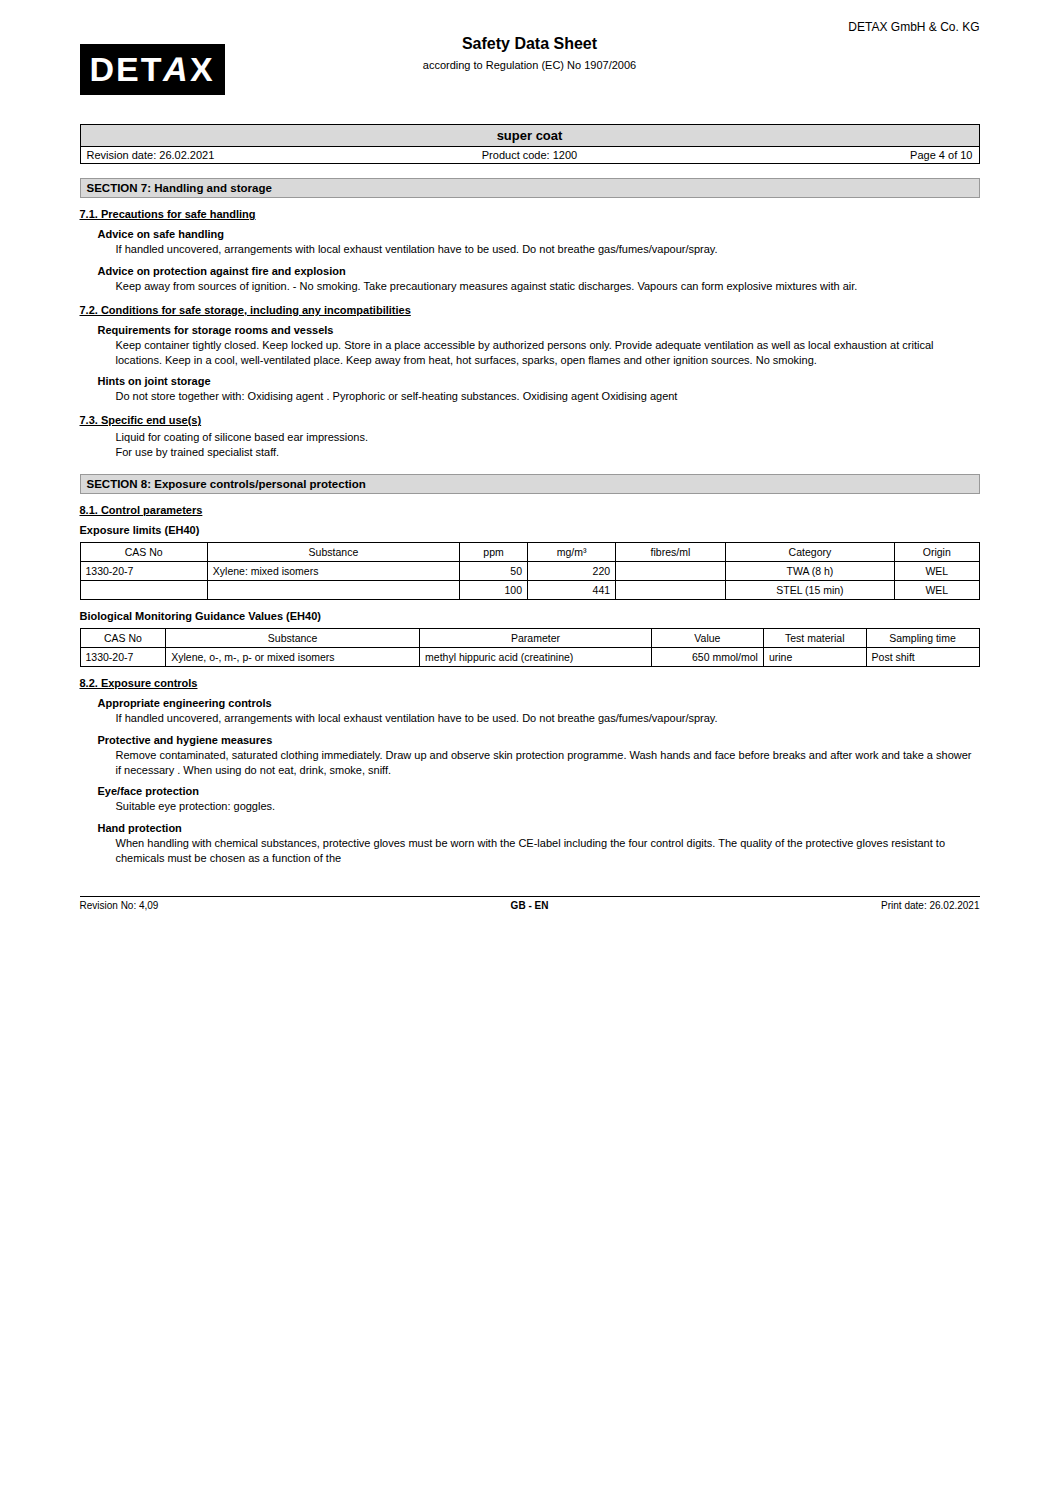DETAX GmbH & Co. KG
DETAX
Safety Data Sheet
according to Regulation (EC) No 1907/2006
super coat
Revision date: 26.02.2021
Product code: 1200
Page 4 of 10
SECTION 7: Handling and storage
7.1. Precautions for safe handling
Advice on safe handling
If handled uncovered, arrangements with local exhaust ventilation have to be used. Do not breathe gas/fumes/vapour/spray.
Advice on protection against fire and explosion
Keep away from sources of ignition. - No smoking. Take precautionary measures against static discharges. Vapours can form explosive mixtures with air.
7.2. Conditions for safe storage, including any incompatibilities
Requirements for storage rooms and vessels
Keep container tightly closed. Keep locked up. Store in a place accessible by authorized persons only. Provide adequate ventilation as well as local exhaustion at critical locations. Keep in a cool, well-ventilated place. Keep away from heat, hot surfaces, sparks, open flames and other ignition sources. No smoking.
Hints on joint storage
Do not store together with: Oxidising agent . Pyrophoric or self-heating substances. Oxidising agent Oxidising agent
7.3. Specific end use(s)
Liquid for coating of silicone based ear impressions.
For use by trained specialist staff.
SECTION 8: Exposure controls/personal protection
8.1. Control parameters
Exposure limits (EH40)
| CAS No | Substance | ppm | mg/m³ | fibres/ml | Category | Origin |
| --- | --- | --- | --- | --- | --- | --- |
| 1330-20-7 | Xylene: mixed isomers | 50 | 220 | | TWA (8 h) | WEL |
| | | 100 | 441 | | STEL (15 min) | WEL |
Biological Monitoring Guidance Values (EH40)
| CAS No | Substance | Parameter | Value | Test material | Sampling time |
| --- | --- | --- | --- | --- | --- |
| 1330-20-7 | Xylene, o-, m-, p- or mixed isomers | methyl hippuric acid (creatinine) | 650 mmol/mol | urine | Post shift |
8.2. Exposure controls
Appropriate engineering controls
If handled uncovered, arrangements with local exhaust ventilation have to be used. Do not breathe gas/fumes/vapour/spray.
Protective and hygiene measures
Remove contaminated, saturated clothing immediately. Draw up and observe skin protection programme. Wash hands and face before breaks and after work and take a shower if necessary . When using do not eat, drink, smoke, sniff.
Eye/face protection
Suitable eye protection: goggles.
Hand protection
When handling with chemical substances, protective gloves must be worn with the CE-label including the four control digits. The quality of the protective gloves resistant to chemicals must be chosen as a function of the
Revision No: 4,09
GB - EN
Print date: 26.02.2021